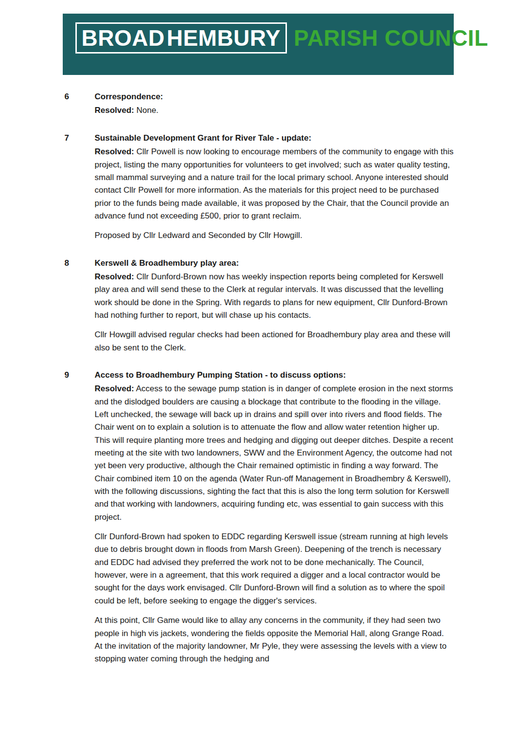Broad Hembury Parish Council
Broadhembury Parish Council
6
Correspondence:
Resolved: None.
7
Sustainable Development Grant for River Tale - update:
Resolved: Cllr Powell is now looking to encourage members of the community to engage with this project, listing the many opportunities for volunteers to get involved; such as water quality testing, small mammal surveying and a nature trail for the local primary school. Anyone interested should contact Cllr Powell for more information. As the materials for this project need to be purchased prior to the funds being made available, it was proposed by the Chair, that the Council provide an advance fund not exceeding £500, prior to grant reclaim.
Proposed by Cllr Ledward and Seconded by Cllr Howgill.
8
Kerswell & Broadhembury play area:
Resolved: Cllr Dunford-Brown now has weekly inspection reports being completed for Kerswell play area and will send these to the Clerk at regular intervals. It was discussed that the levelling work should be done in the Spring. With regards to plans for new equipment, Cllr Dunford-Brown had nothing further to report, but will chase up his contacts.
Cllr Howgill advised regular checks had been actioned for Broadhembury play area and these will also be sent to the Clerk.
9
Access to Broadhembury Pumping Station - to discuss options:
Resolved: Access to the sewage pump station is in danger of complete erosion in the next storms and the dislodged boulders are causing a blockage that contribute to the flooding in the village. Left unchecked, the sewage will back up in drains and spill over into rivers and flood fields. The Chair went on to explain a solution is to attenuate the flow and allow water retention higher up. This will require planting more trees and hedging and digging out deeper ditches. Despite a recent meeting at the site with two landowners, SWW and the Environment Agency, the outcome had not yet been very productive, although the Chair remained optimistic in finding a way forward. The Chair combined item 10 on the agenda (Water Run-off Management in Broadhembry & Kerswell), with the following discussions, sighting the fact that this is also the long term solution for Kerswell and that working with landowners, acquiring funding etc, was essential to gain success with this project.
Cllr Dunford-Brown had spoken to EDDC regarding Kerswell issue (stream running at high levels due to debris brought down in floods from Marsh Green). Deepening of the trench is necessary and EDDC had advised they preferred the work not to be done mechanically. The Council, however, were in a agreement, that this work required a digger and a local contractor would be sought for the days work envisaged. Cllr Dunford-Brown will find a solution as to where the spoil could be left, before seeking to engage the digger's services.
At this point, Cllr Game would like to allay any concerns in the community, if they had seen two people in high vis jackets, wondering the fields opposite the Memorial Hall, along Grange Road. At the invitation of the majority landowner, Mr Pyle, they were assessing the levels with a view to stopping water coming through the hedging and